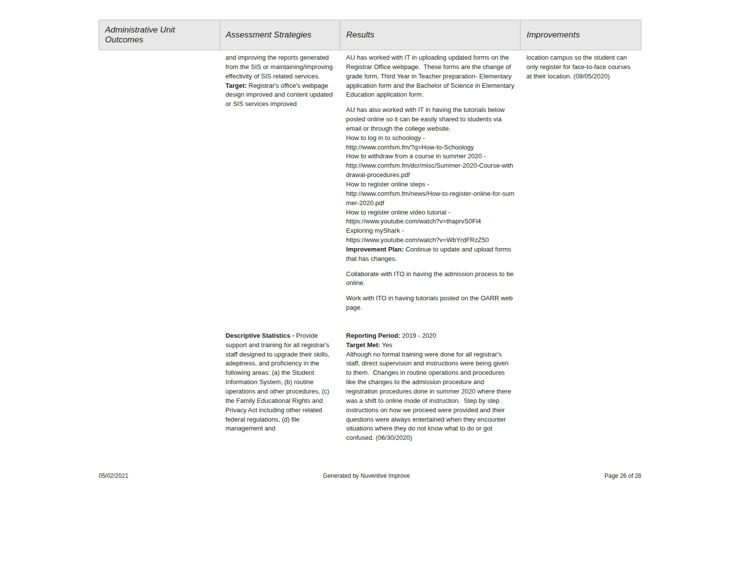| Administrative Unit Outcomes | Assessment Strategies | Results | Improvements |
| --- | --- | --- | --- |
| | and improving the reports generated from the SIS or maintaining/improving effectivity of SIS related services. Target: Registrar's office's webpage design improved and content updated or SIS services improved | AU has worked with IT in uploading updated forms on the Registrar Office webpage. These forms are the change of grade form, Third Year in Teacher preparation- Elementary application form and the Bachelor of Science in Elementary Education application form. AU has also worked with IT in having the tutorials below posted online so it can be easily shared to students via email or through the college website. How to log in to schoology - http://www.comfsm.fm/?q=How-to-Schoology How to withdraw from a course in summer 2020 - http://www.comfsm.fm/dcr/misc/Summer-2020-Course-withdrawal-procedures.pdf How to register online steps - http://www.comfsm.fm/news/How-to-register-online-for-summer-2020.pdf How to register online video tutorial - https://www.youtube.com/watch?v=thaprvS0Fl4 Exploring myShark - https://www.youtube.com/watch?v=WbYrdFRzZ50 Improvement Plan: Continue to update and upload forms that has changes. Collaborate with ITO in having the admission process to be online. Work with ITO in having tutorials posted on the OARR web page. | location campus so the student can only register for face-to-face courses at their location. (08/05/2020) |
| | Descriptive Statistics - Provide support and training for all registrar's staff designed to upgrade their skills, adeptness, and proficiency in the following areas: (a) the Student Information System, (b) routine operations and other procedures, (c) the Family Educational Rights and Privacy Act including other related federal regulations, (d) file management and | Reporting Period: 2019 - 2020 Target Met: Yes Although no formal training were done for all registrar's staff, direct supervision and instructions were being given to them. Changes in routine operations and procedures like the changes to the admission procedure and registration procedures done in summer 2020 where there was a shift to online mode of instruction. Step by step instructions on how we proceed were provided and their questions were always entertained when they encounter situations where they do not know what to do or got confused. (06/30/2020) | |
05/02/2021
Generated by Nuventive Improve
Page 26 of 28